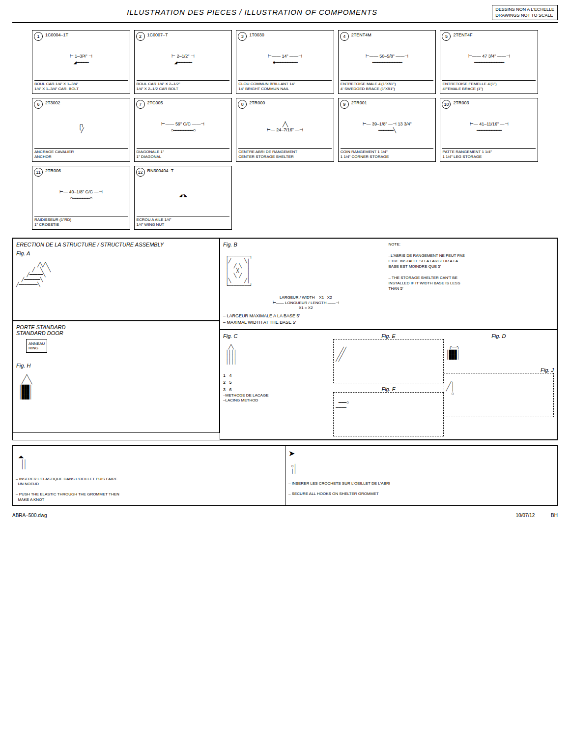ILLUSTRATION DES PIECES / ILLUSTRATION OF COMPOMENTS
DESSINS NON A L'ECHELLE
DRAWINGS NOT TO SCALE
1
1C0004–1T
⊢ 1–3/4” ⊣ ◢━━━━━
BOUL CAR.1/4” X 1–3/4”
1/4” X 1–3/4” CAR. BOLT
2
1C0007–T
⊢ 2–1/2” ⊣ ◢━━━━━━
BOUL CAR 1/4” X 2–1/2”
1/4” X 2–1/2 CAR BOLT
3
1T0030
⊢—— 14” ——⊣ ●━━━━━━━━━
CLOU COMMUN BRILLANT 14”
14” BRIGHT COMMUN NAIL
4
2TENT4M
⊢—— 50–5/8” ——⊣ ━━━━━━━━━━━━
ENTRETOISE MALE 4'(1”X51”)
4' SWEDGED BRACE (1”X51”)
5
2TENT4F
⊢—— 47 3/4” ——⊣ ━━━━━━━━━━━━
ENTRETOISE FEMELLE 4'(1”)
4'FEMALE BRACE (1”)
6
2T3002
╭╮
╰╱
ANCRAGE CAVALIER
ANCHOR
7
2TC005
⊢—— 59” C/C ——⊣ ○━━━━━━━━○
DIAGONALE 1”
1” DIAGONAL
8
2TR000
╱╲ ⊢— 24–7/16” —⊣
CENTRE ABRI DE RANGEMENT
CENTER STORAGE SHELTER
9
2TR001
⊢— 39–1/8” —⊣ 13 3/4” ━━━━━━╲
COIN RANGEMENT 1 1/4”
1 1/4” CORNER STORAGE
10
2TR003
⊢— 41–11/16” —⊣ ━━━━━━━━━━
PATTE RANGEMENT 1 1/4”
1 1/4” LEG STORAGE
11
2TR006
⊢— 40–1/8” C/C —⊣ ○━━━━━━━○
RAIDISSEUR (1”RD)
1” CROSSTIE
12
RN300404–T
◢○◣
ECROU A AILE 1/4”
1/4” WING NUT
ERECTION DE LA STRUCTURE / STRUCTURE ASSEMBLY
Fig. A
╱╲╱╲ ╱ ╲ ╲ ╱━━━━━╲ ╱━━━━━━╲ ╱━━━━━━━╲
PORTE STANDARD
STANDARD DOOR
ANNEAU
RING
Fig. H
╱╲ ╱ ╲ │███│ │███│ │███│
Fig. B
┌────────┐ │╱ ╲│ │ ╱ ╲ │ │ ╳ │ │ ╲ ╱ │ │╲ ╱│ └────────┘
LARGEUR / WIDTH X1 X2
⊢—— LONGUEUR / LENGTH ——⊣
X1 = X2
LARGEUR MAXIMALE A LA BASE 5'
MAXIMAL WIDTH AT THE BASE 5'
NOTE:
–L'ABRIS DE RANGEMENT NE PEUT PAS
ETRE INSTALLE SI LA LARGEUR A LA
BASE EST MOINDRE QUE 5'
– THE STORAGE SHELTER CAN'T BE
INSTALLED IF IT WIDTH BASE IS LESS
THAN 5'
Fig. C
╱╲ ││││ ││││ ││││
1 4
2 5
3 6
–METHODE DE LACAGE
–LACING METHOD
Fig. E
╱╱ ╱╱ ╱╱
Fig. F
━━━○ ━━━━
Fig. D
╭──╮ │███│ │███│
Fig. J
╱│ ╱ │ ○
◢◣ ││ ││
– INSERER L'ELASTIQUE DANS L'OEILLET PUIS FAIRE
UN NOEUD
– PUSH THE ELASTIC THROUGH THE GROMMET THEN
MAKE A KNOT
➤
○│ ││
– INSERER LES CROCHETS SUR L'OEILLET DE L'ABRI
– SECURE ALL HOOKS ON SHELTER GROMMET
ABRA–500.dwg
10/07/12 BH